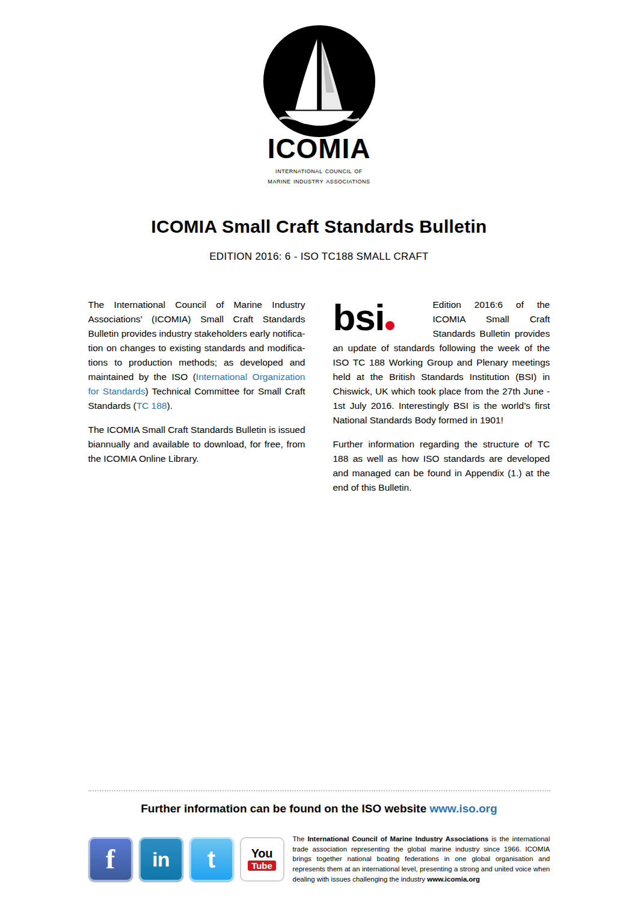ICOMIA
International Council of Marine Industry Associations
ICOMIA Small Craft Standards Bulletin
EDITION 2016: 6 - ISO TC188 SMALL CRAFT
The International Council of Marine Industry Associations’ (ICOMIA) Small Craft Standards Bulletin provides industry stakeholders early notification on changes to existing standards and modifications to production methods; as developed and maintained by the ISO (International Organization for Standards) Technical Committee for Small Craft Standards (TC 188).
The ICOMIA Small Craft Standards Bulletin is issued biannually and available to download, for free, from the ICOMIA Online Library.
bsi
Edition 2016:6 of the ICOMIA Small Craft Standards Bulletin provides an update of standards following the week of the ISO TC 188 Working Group and Plenary meetings held at the British Standards Institution (BSI) in Chiswick, UK which took place from the 27th June - 1st July 2016. Interestingly BSI is the world’s first National Standards Body formed in 1901!
Further information regarding the structure of TC 188 as well as how ISO standards are developed and managed can be found in Appendix (1.) at the end of this Bulletin.
Further information can be found on the ISO website www.iso.org
f in t You Tube
The International Council of Marine Industry Associations is the international trade association representing the global marine industry since 1966. ICOMIA brings together national boating federations in one global organisation and represents them at an international level, presenting a strong and united voice when dealing with issues challenging the industry www.icomia.org